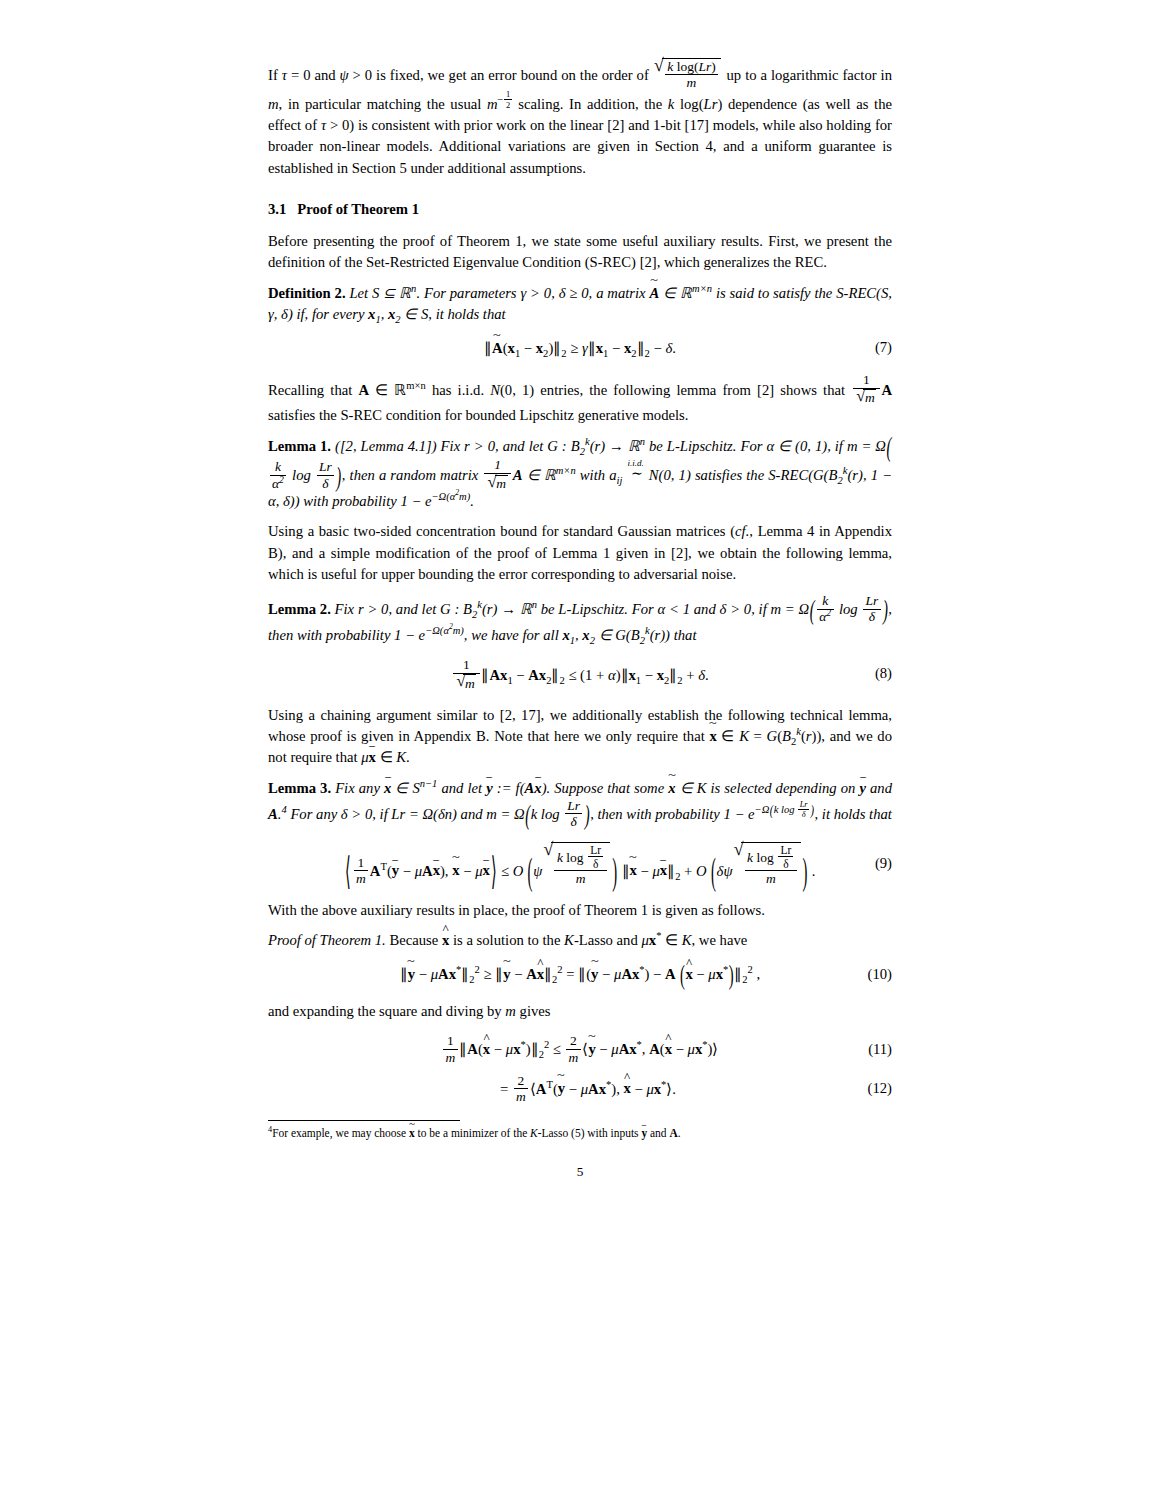If τ = 0 and ψ > 0 is fixed, we get an error bound on the order of k log(Lr) m up to a logarithmic factor in m, in particular matching the usual m−12 scaling. In addition, the k log(Lr) dependence (as well as the effect of τ > 0) is consistent with prior work on the linear [2] and 1-bit [17] models, while also holding for broader non-linear models. Additional variations are given in Section 4, and a uniform guarantee is established in Section 5 under additional assumptions.
3.1 Proof of Theorem 1
Before presenting the proof of Theorem 1, we state some useful auxiliary results. First, we present the definition of the Set-Restricted Eigenvalue Condition (S-REC) [2], which generalizes the REC.
Definition 2. Let S ⊆ ℝn. For parameters γ > 0, δ ≥ 0, a matrix A ∈ ℝm×n is said to satisfy the S-REC(S, γ, δ) if, for every x1, x2 ∈ S, it holds that
∥A(x1 − x2)∥2 ≥ γ∥x1 − x2∥2 − δ. (7)
Recalling that A ∈ ℝm×n has i.i.d. N(0, 1) entries, the following lemma from [2] shows that 1 m A satisfies the S-REC condition for bounded Lipschitz generative models.
Lemma 1. ([2, Lemma 4.1]) Fix r > 0, and let G : B2k(r) → ℝn be L-Lipschitz. For α ∈ (0, 1), if m = Ω(kα2 log Lr δ), then a random matrix 1 m A ∈ ℝm×n with aij i.i.d.∼ N(0, 1) satisfies the S-REC(G(B2k(r), 1 − α, δ)) with probability 1 − e−Ω(α2m).
Using a basic two-sided concentration bound for standard Gaussian matrices (cf., Lemma 4 in Appendix B), and a simple modification of the proof of Lemma 1 given in [2], we obtain the following lemma, which is useful for upper bounding the error corresponding to adversarial noise.
Lemma 2. Fix r > 0, and let G : B2k(r) → ℝn be L-Lipschitz. For α < 1 and δ > 0, if m = Ω(kα2 log Lr δ), then with probability 1 − e−Ω(α2m), we have for all x1, x2 ∈ G(B2k(r)) that
1 m∥Ax1 − Ax2∥2 ≤ (1 + α)∥x1 − x2∥2 + δ. (8)
Using a chaining argument similar to [2, 17], we additionally establish the following technical lemma, whose proof is given in Appendix B. Note that here we only require that x ∈ K = G(B2k(r)), and we do not require that μx ∈ K.
Lemma 3. Fix any x ∈ Sn−1 and let y := f(Ax). Suppose that some x ∈ K is selected depending on y and A.4 For any δ > 0, if Lr = Ω(δn) and m = Ω(k log Lr δ), then with probability 1 − e−Ω(k log Lr δ), it holds that
⟨1 m AT(y − μAx), x − μx⟩ ≤ O (ψk log Lr δ m) ∥x − μx∥2 + O (δψ k log Lr δ m) . (9)
With the above auxiliary results in place, the proof of Theorem 1 is given as follows.
Proof of Theorem 1. Because x is a solution to the K-Lasso and μx* ∈ K, we have
∥y − μAx*∥22 ≥ ∥y − Ax∥22 = ∥(y − μAx*) − A (x − μx*)∥22 , (10)
and expanding the square and diving by m gives
1 m∥A(x − μx*)∥22 ≤ 2 m⟨y − μAx*, A(x − μx*)⟩ (11) = 2 m⟨AT(y − μAx*), x − μx*⟩. (12)
4For example, we may choose x to be a minimizer of the K-Lasso (5) with inputs y and A.
5